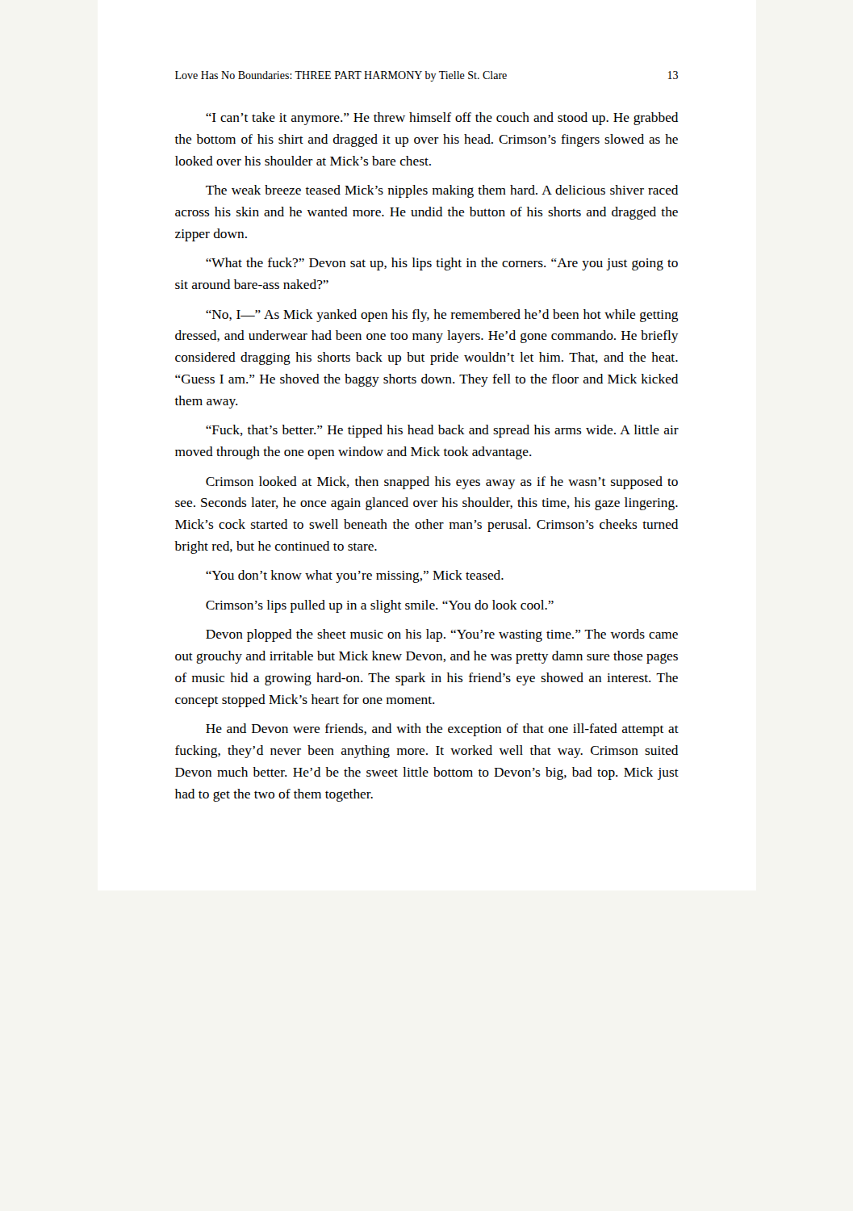Love Has No Boundaries: THREE PART HARMONY by Tielle St. Clare 13
“I can’t take it anymore.” He threw himself off the couch and stood up. He grabbed the bottom of his shirt and dragged it up over his head. Crimson’s fingers slowed as he looked over his shoulder at Mick’s bare chest.
The weak breeze teased Mick’s nipples making them hard. A delicious shiver raced across his skin and he wanted more. He undid the button of his shorts and dragged the zipper down.
“What the fuck?” Devon sat up, his lips tight in the corners. “Are you just going to sit around bare-ass naked?”
“No, I—” As Mick yanked open his fly, he remembered he’d been hot while getting dressed, and underwear had been one too many layers. He’d gone commando. He briefly considered dragging his shorts back up but pride wouldn’t let him. That, and the heat. “Guess I am.” He shoved the baggy shorts down. They fell to the floor and Mick kicked them away.
“Fuck, that’s better.” He tipped his head back and spread his arms wide. A little air moved through the one open window and Mick took advantage.
Crimson looked at Mick, then snapped his eyes away as if he wasn’t supposed to see. Seconds later, he once again glanced over his shoulder, this time, his gaze lingering. Mick’s cock started to swell beneath the other man’s perusal. Crimson’s cheeks turned bright red, but he continued to stare.
“You don’t know what you’re missing,” Mick teased.
Crimson’s lips pulled up in a slight smile. “You do look cool.”
Devon plopped the sheet music on his lap. “You’re wasting time.” The words came out grouchy and irritable but Mick knew Devon, and he was pretty damn sure those pages of music hid a growing hard-on. The spark in his friend’s eye showed an interest. The concept stopped Mick’s heart for one moment.
He and Devon were friends, and with the exception of that one ill-fated attempt at fucking, they’d never been anything more. It worked well that way. Crimson suited Devon much better. He’d be the sweet little bottom to Devon’s big, bad top. Mick just had to get the two of them together.